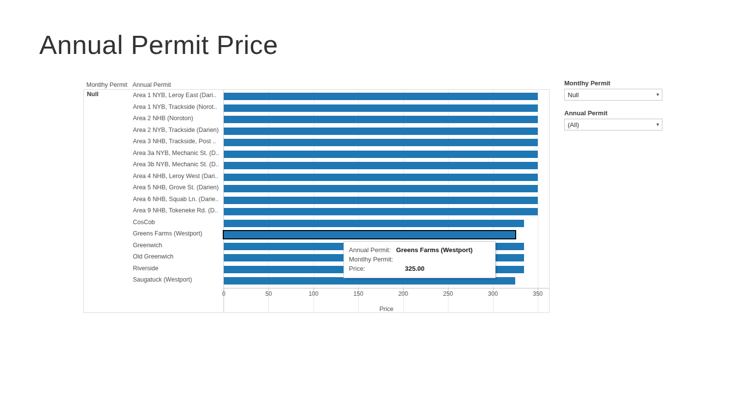Annual Permit Price
Montlhy Permit
Annual Permit
Null
Area 1 NYB, Leroy East (Dari..
Area 1 NYB, Trackside (Norot..
Area 2 NHB (Noroton)
Area 2 NYB, Trackside (Darien)
Area 3 NHB, Trackside, Post ..
Area 3a NYB, Mechanic St. (D..
Area 3b NYB, Mechanic St. (D..
Area 4 NHB, Leroy West (Dari..
Area 5 NHB, Grove St. (Darien)
Area 6 NHB, Squab Ln. (Darie..
Area 9 NHB, Tokeneke Rd. (D..
CosCob
Greens Farms (Westport)
Greenwich
Old Greenwich
Riverside
Saugatuck (Westport)
0
50
100
150
200
250
300
350
Price
Montlhy Permit
Null▼
Annual Permit
(All)▼
| Annual Permit: | Greens Farms (Westport) |
| Montlhy Permit: | |
| Price: | 325.00 |